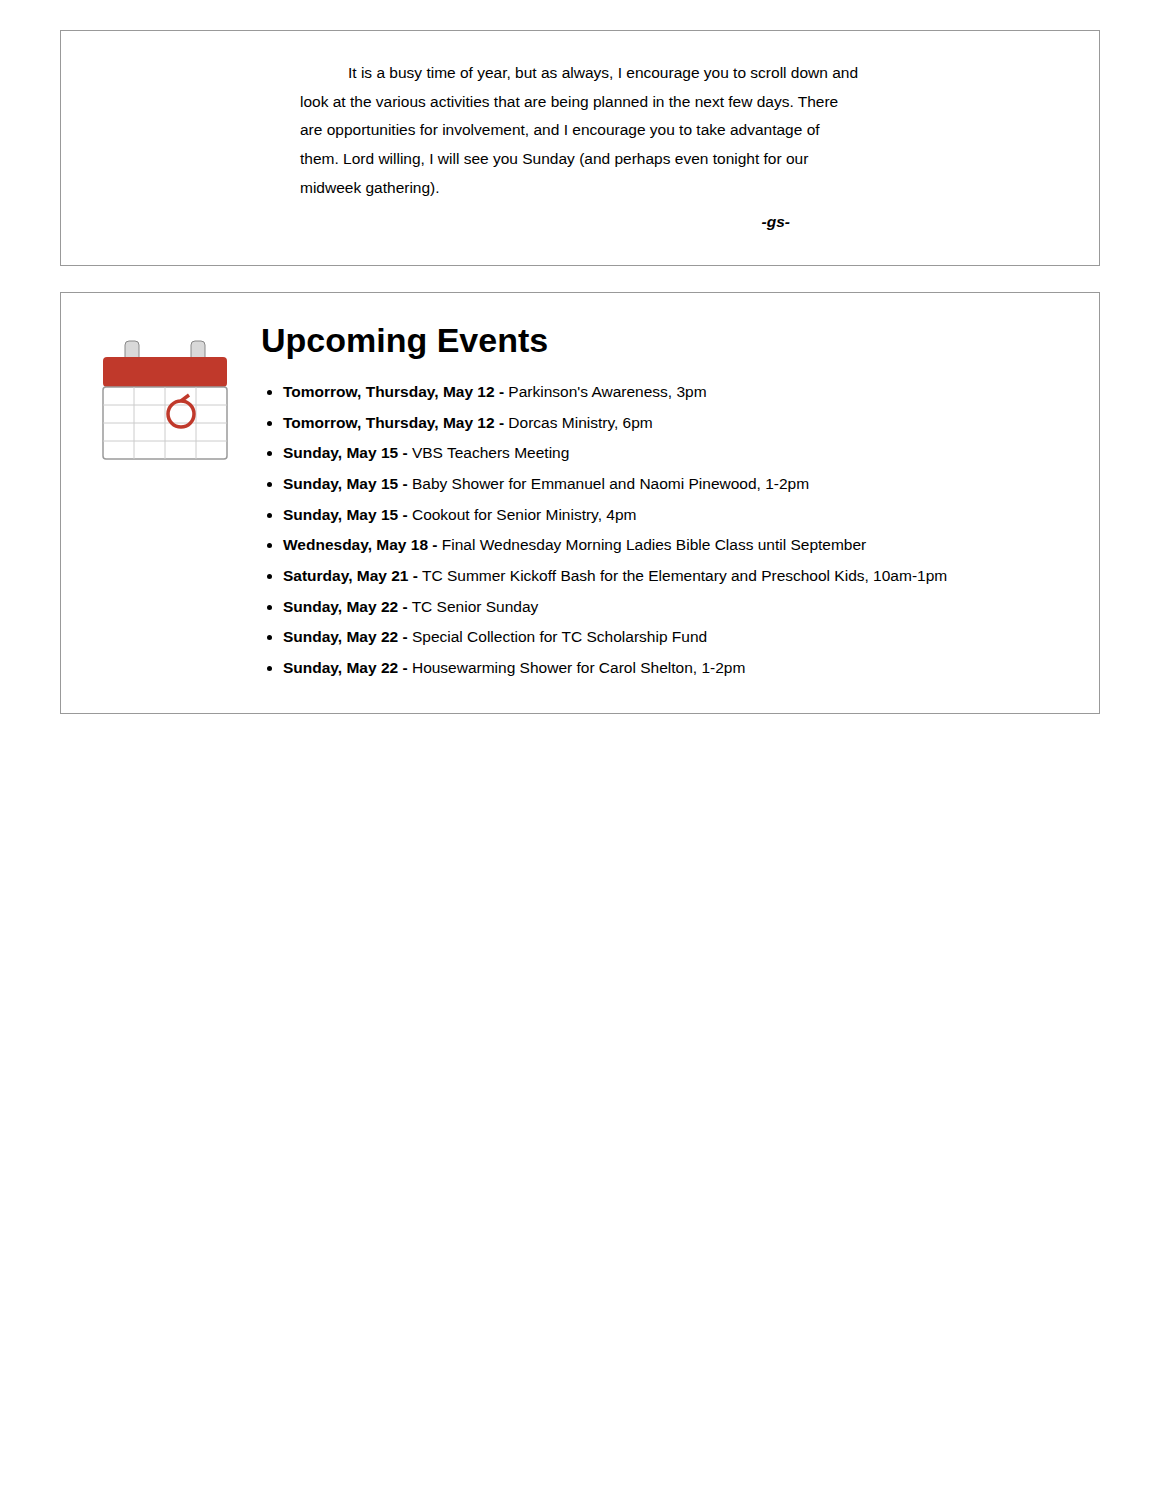It is a busy time of year, but as always, I encourage you to scroll down and look at the various activities that are being planned in the next few days. There are opportunities for involvement, and I encourage you to take advantage of them. Lord willing, I will see you Sunday (and perhaps even tonight for our midweek gathering).
-gs-
Upcoming Events
Tomorrow, Thursday, May 12 - Parkinson's Awareness, 3pm
Tomorrow, Thursday, May 12 - Dorcas Ministry, 6pm
Sunday, May 15 - VBS Teachers Meeting
Sunday, May 15 - Baby Shower for Emmanuel and Naomi Pinewood, 1-2pm
Sunday, May 15 - Cookout for Senior Ministry, 4pm
Wednesday, May 18 - Final Wednesday Morning Ladies Bible Class until September
Saturday, May 21 - TC Summer Kickoff Bash for the Elementary and Preschool Kids, 10am-1pm
Sunday, May 22 - TC Senior Sunday
Sunday, May 22 - Special Collection for TC Scholarship Fund
Sunday, May 22 - Housewarming Shower for Carol Shelton, 1-2pm